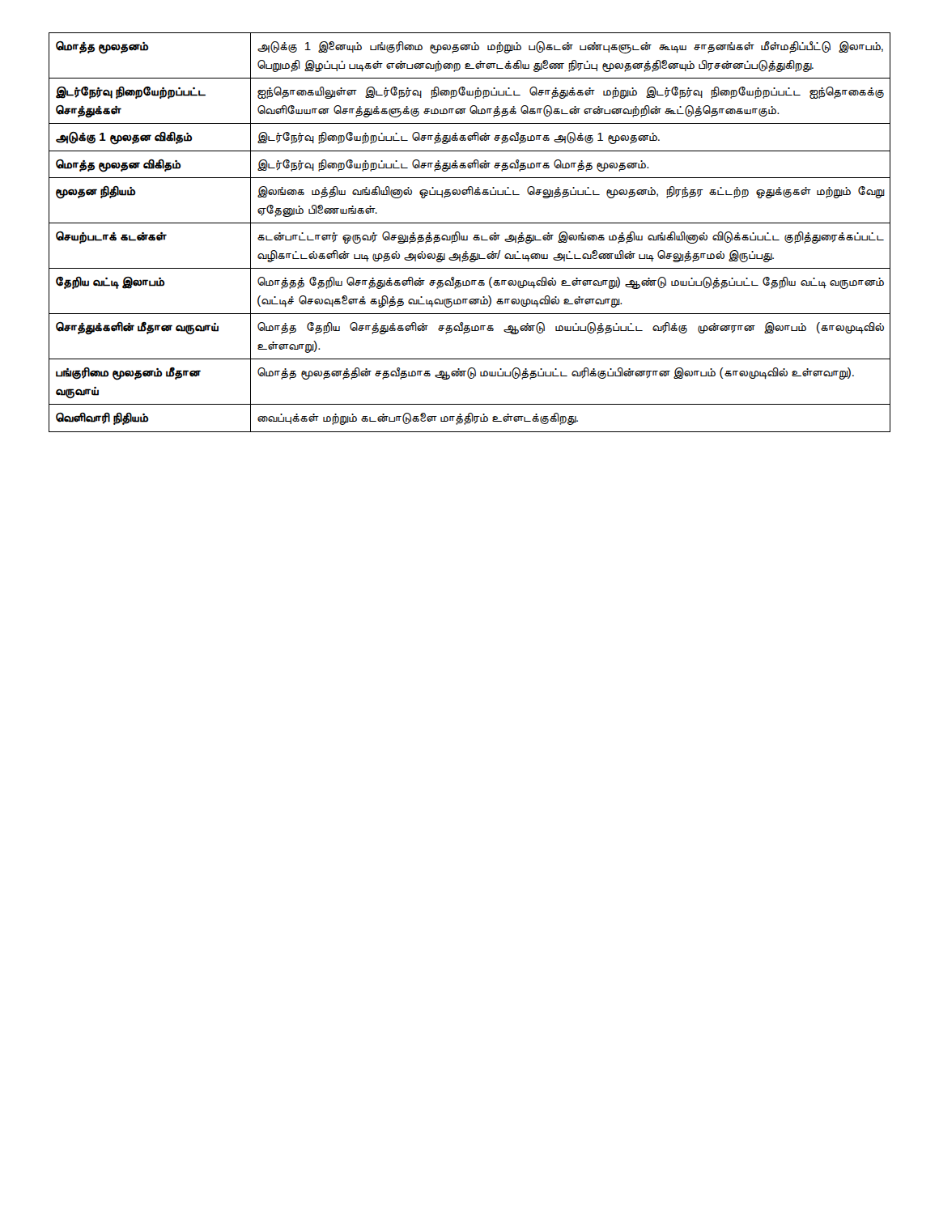| மொத்த மூலதனம் | அடுக்கு 1 இனையும் பங்குரிமை மூலதனம் மற்றும் படுகடன் பண்புகளுடன் கூடிய சாதனங்கள் மீள்மதிப்பீட்டு இலாபம், பெறுமதி இழப்புப் படிகள் என்பனவற்றை உள்ளடக்கிய துணை நிரப்பு மூலதனத்தினையும் பிரசன்னப்படுத்துகிறது. |
| இடர்நேர்வு நிறையேற்றப்பட்ட சொத்துக்கள் | ஐந்தொகையிலுள்ள இடர்நேர்வு நிறையேற்றப்பட்ட சொத்துக்கள் மற்றும் இடர்நேர்வு நிறையேற்றப்பட்ட ஐந்தொகைக்கு வெளியேயான சொத்துக்களுக்கு சமமான மொத்தக் கொடுகடன் என்பனவற்றின் கூட்டுத்தொகையாகும். |
| அடுக்கு 1 மூலதன விகிதம் | இடர்நேர்வு நிறையேற்றப்பட்ட சொத்துக்களின் சதவீதமாக அடுக்கு 1 மூலதனம். |
| மொத்த மூலதன விகிதம் | இடர்நேர்வு நிறையேற்றப்பட்ட சொத்துக்களின் சதவீதமாக மொத்த மூலதனம். |
| மூலதன நிதியம் | இலங்கை மத்திய வங்கியினால் ஒப்புதலளிக்கப்பட்ட செலுத்தப்பட்ட மூலதனம், நிரந்தர கட்டற்ற ஒதுக்குகள் மற்றும் வேறு ஏதேனும் பிணையங்கள். |
| செயற்படாக் கடன்கள் | கடன்பாட்டாளர் ஒருவர் செலுத்தத்தவறிய கடன் அத்துடன் இலங்கை மத்திய வங்கியினால் விடுக்கப்பட்ட குறித்துரைக்கப்பட்ட வழிகாட்டல்களின் படி முதல் அல்லது அத்துடன்/ வட்டியை அட்டவணையின் படி செலுத்தாமல் இருப்பது. |
| தேறிய வட்டி இலாபம் | மொத்தத் தேறிய சொத்துக்களின் சதவீதமாக (காலமுடிவில் உள்ளவாறு) ஆண்டு மயப்படுத்தப்பட்ட தேறிய வட்டி வருமானம் (வட்டிச் செலவுகளைக் கழித்த வட்டிவருமானம்) காலமுடிவில் உள்ளவாறு. |
| சொத்துக்களின் மீதான வருவாய் | மொத்த தேறிய சொத்துக்களின் சதவீதமாக ஆண்டு மயப்படுத்தப்பட்ட வரிக்கு முன்னரான இலாபம் (காலமுடிவில் உள்ளவாறு). |
| பங்குரிமை மூலதனம் மீதான வருவாய் | மொத்த மூலதனத்தின் சதவீதமாக ஆண்டு மயப்படுத்தப்பட்ட வரிக்குப்பின்னரான இலாபம் (காலமுடிவில் உள்ளவாறு). |
| வெளிவாரி நிதியம் | வைப்புக்கள் மற்றும் கடன்பாடுகளை மாத்திரம் உள்ளடக்குகிறது. |